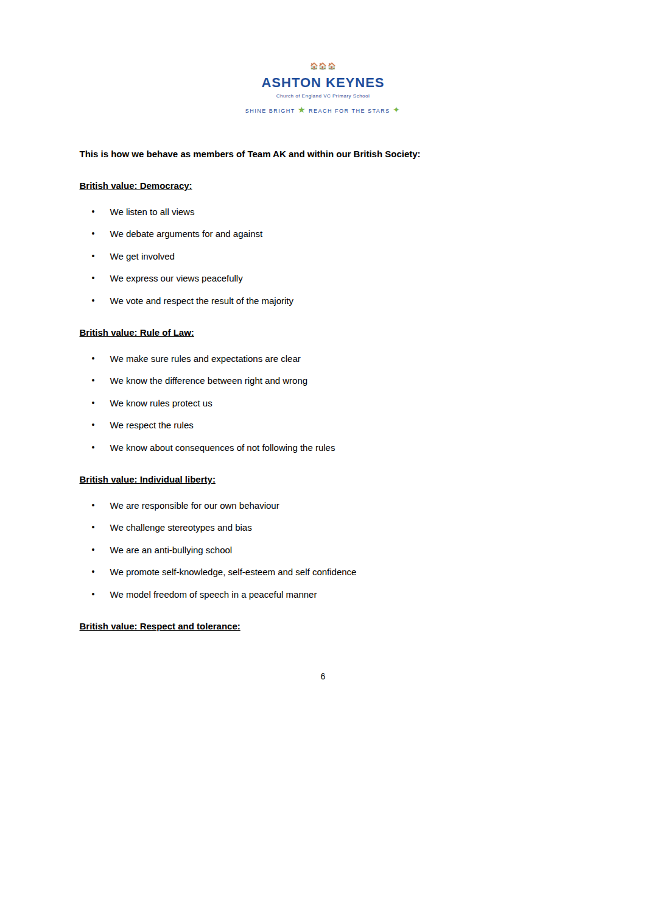🏠🏠🏠
ASHTON KEYNES
Church of England VC Primary School
SHINE BRIGHT ★ REACH FOR THE STARS ✦
This is how we behave as members of Team AK and within our British Society:
British value: Democracy:
We listen to all views
We debate arguments for and against
We get involved
We express our views peacefully
We vote and respect the result of the majority
British value: Rule of Law:
We make sure rules and expectations are clear
We know the difference between right and wrong
We know rules protect us
We respect the rules
We know about consequences of not following the rules
British value: Individual liberty:
We are responsible for our own behaviour
We challenge stereotypes and bias
We are an anti-bullying school
We promote self-knowledge, self-esteem and self confidence
We model freedom of speech in a peaceful manner
British value: Respect and tolerance:
6